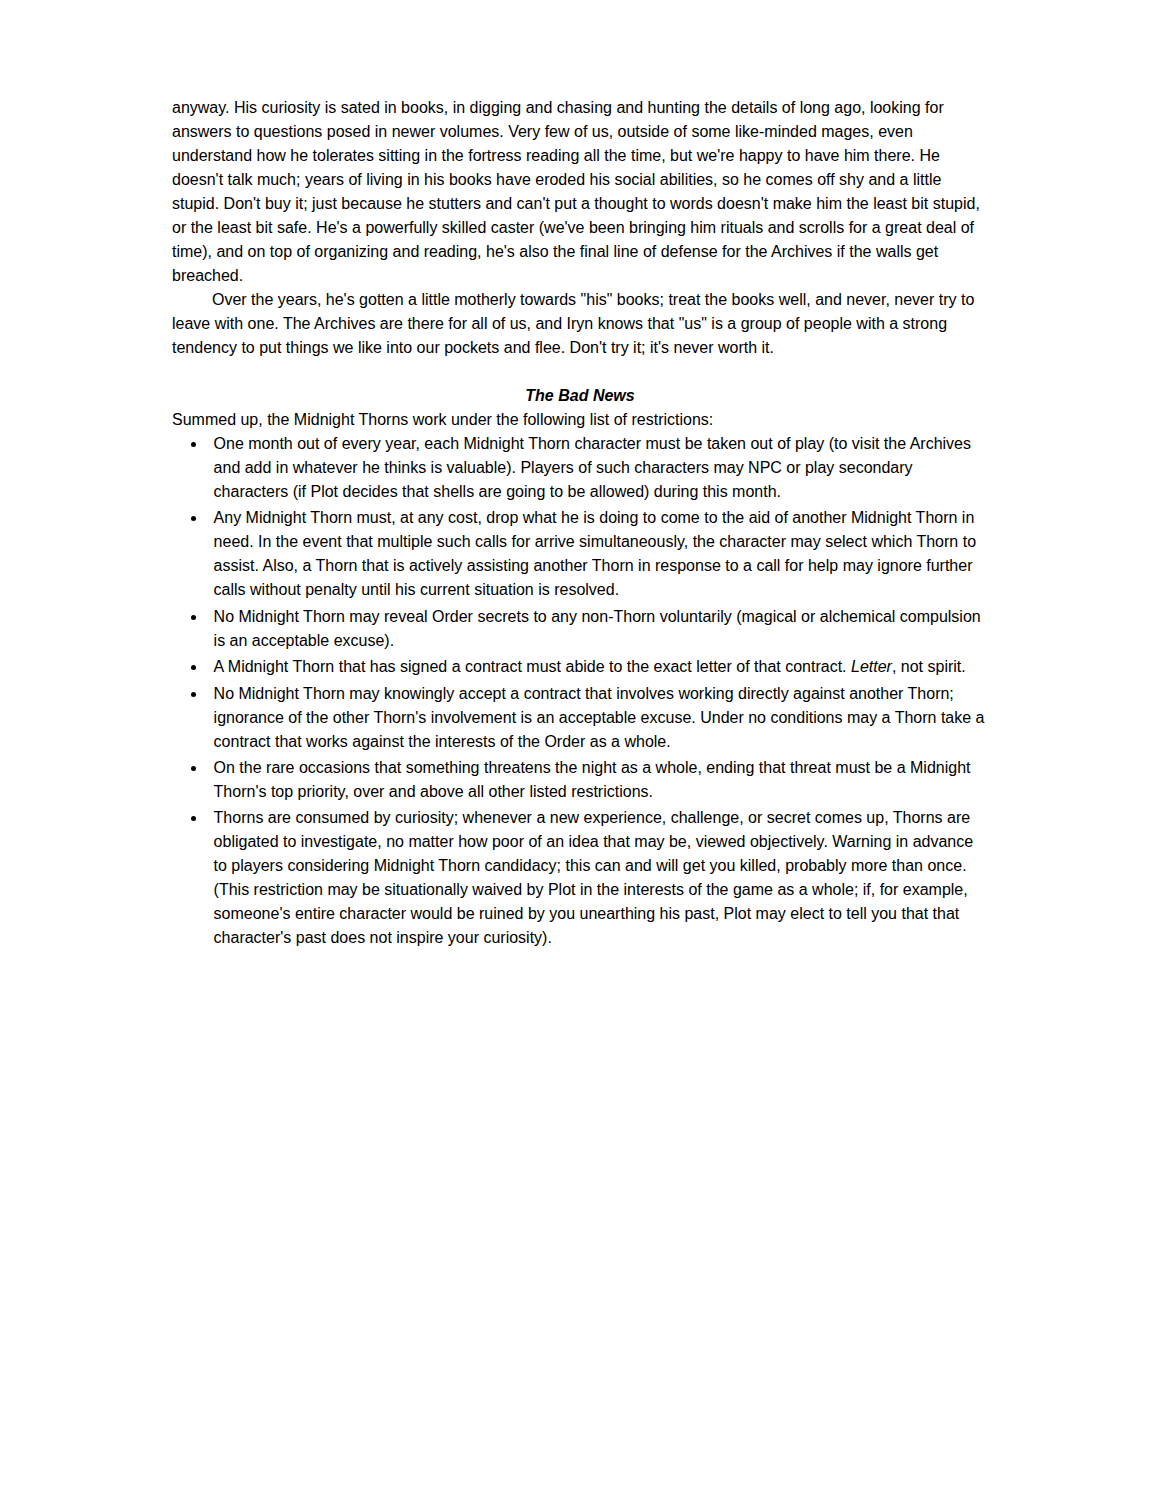anyway. His curiosity is sated in books, in digging and chasing and hunting the details of long ago, looking for answers to questions posed in newer volumes. Very few of us, outside of some like-minded mages, even understand how he tolerates sitting in the fortress reading all the time, but we're happy to have him there. He doesn't talk much; years of living in his books have eroded his social abilities, so he comes off shy and a little stupid. Don't buy it; just because he stutters and can't put a thought to words doesn't make him the least bit stupid, or the least bit safe. He's a powerfully skilled caster (we've been bringing him rituals and scrolls for a great deal of time), and on top of organizing and reading, he's also the final line of defense for the Archives if the walls get breached.
Over the years, he's gotten a little motherly towards "his" books; treat the books well, and never, never try to leave with one. The Archives are there for all of us, and Iryn knows that "us" is a group of people with a strong tendency to put things we like into our pockets and flee. Don't try it; it's never worth it.
The Bad News
Summed up, the Midnight Thorns work under the following list of restrictions:
One month out of every year, each Midnight Thorn character must be taken out of play (to visit the Archives and add in whatever he thinks is valuable). Players of such characters may NPC or play secondary characters (if Plot decides that shells are going to be allowed) during this month.
Any Midnight Thorn must, at any cost, drop what he is doing to come to the aid of another Midnight Thorn in need. In the event that multiple such calls for arrive simultaneously, the character may select which Thorn to assist. Also, a Thorn that is actively assisting another Thorn in response to a call for help may ignore further calls without penalty until his current situation is resolved.
No Midnight Thorn may reveal Order secrets to any non-Thorn voluntarily (magical or alchemical compulsion is an acceptable excuse).
A Midnight Thorn that has signed a contract must abide to the exact letter of that contract. Letter, not spirit.
No Midnight Thorn may knowingly accept a contract that involves working directly against another Thorn; ignorance of the other Thorn's involvement is an acceptable excuse. Under no conditions may a Thorn take a contract that works against the interests of the Order as a whole.
On the rare occasions that something threatens the night as a whole, ending that threat must be a Midnight Thorn's top priority, over and above all other listed restrictions.
Thorns are consumed by curiosity; whenever a new experience, challenge, or secret comes up, Thorns are obligated to investigate, no matter how poor of an idea that may be, viewed objectively. Warning in advance to players considering Midnight Thorn candidacy; this can and will get you killed, probably more than once. (This restriction may be situationally waived by Plot in the interests of the game as a whole; if, for example, someone's entire character would be ruined by you unearthing his past, Plot may elect to tell you that that character's past does not inspire your curiosity).